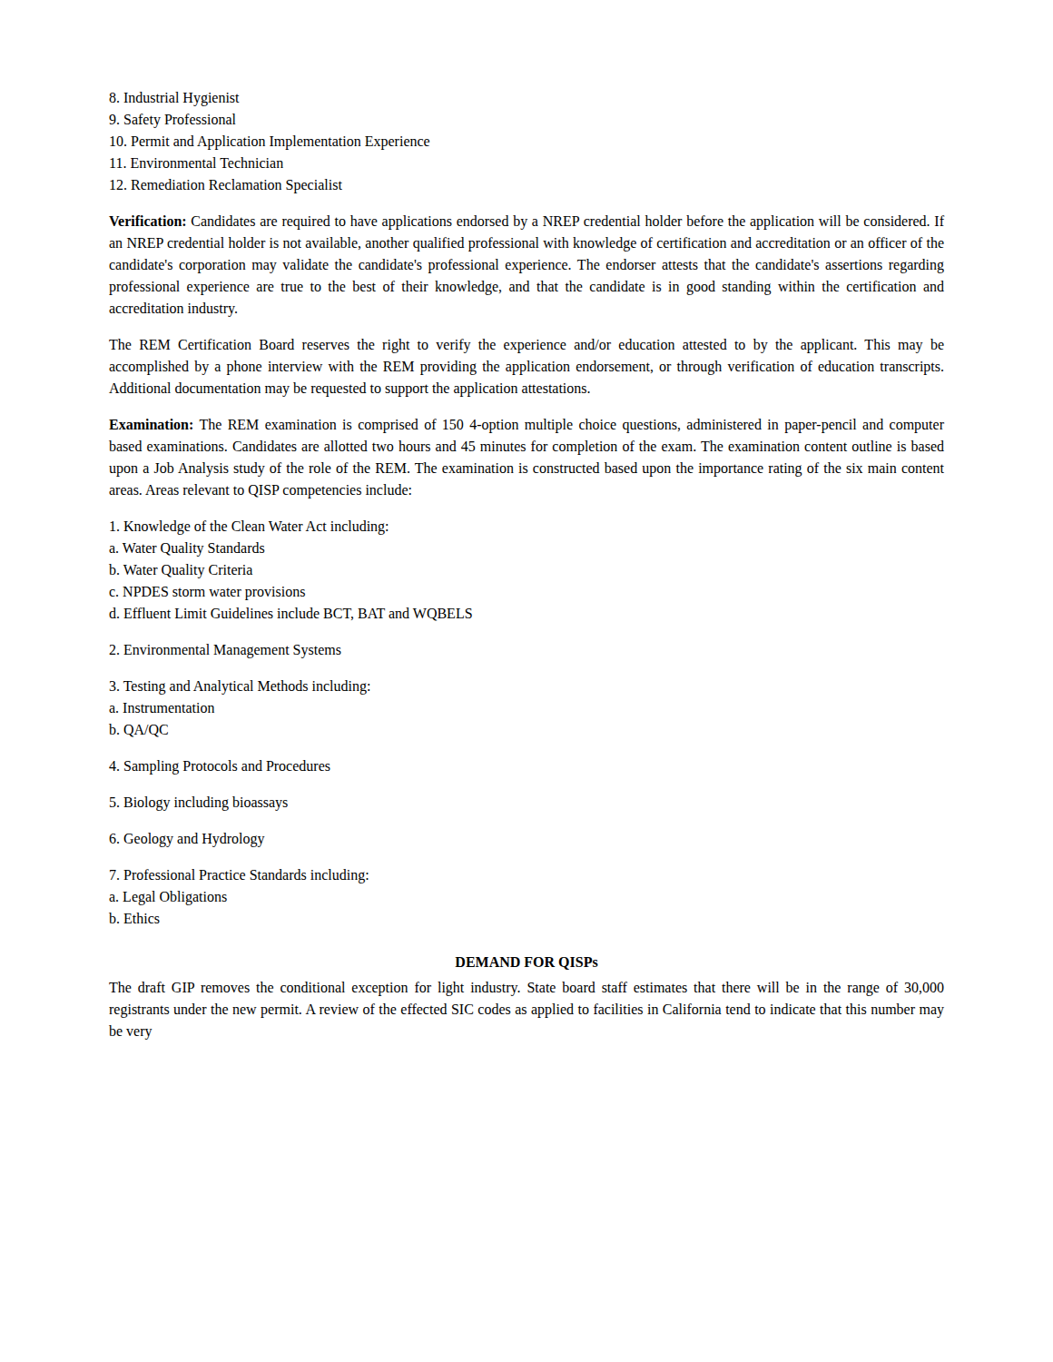8. Industrial Hygienist
9. Safety Professional
10. Permit and Application Implementation Experience
11. Environmental Technician
12. Remediation Reclamation Specialist
Verification: Candidates are required to have applications endorsed by a NREP credential holder before the application will be considered. If an NREP credential holder is not available, another qualified professional with knowledge of certification and accreditation or an officer of the candidate's corporation may validate the candidate's professional experience. The endorser attests that the candidate's assertions regarding professional experience are true to the best of their knowledge, and that the candidate is in good standing within the certification and accreditation industry.
The REM Certification Board reserves the right to verify the experience and/or education attested to by the applicant. This may be accomplished by a phone interview with the REM providing the application endorsement, or through verification of education transcripts. Additional documentation may be requested to support the application attestations.
Examination: The REM examination is comprised of 150 4-option multiple choice questions, administered in paper-pencil and computer based examinations. Candidates are allotted two hours and 45 minutes for completion of the exam. The examination content outline is based upon a Job Analysis study of the role of the REM. The examination is constructed based upon the importance rating of the six main content areas. Areas relevant to QISP competencies include:
1. Knowledge of the Clean Water Act including:
a. Water Quality Standards
b. Water Quality Criteria
c. NPDES storm water provisions
d. Effluent Limit Guidelines include BCT, BAT and WQBELS
2. Environmental Management Systems
3. Testing and Analytical Methods including:
a. Instrumentation
b. QA/QC
4. Sampling Protocols and Procedures
5. Biology including bioassays
6. Geology and Hydrology
7. Professional Practice Standards including:
a. Legal Obligations
b. Ethics
DEMAND FOR QISPs
The draft GIP removes the conditional exception for light industry. State board staff estimates that there will be in the range of 30,000 registrants under the new permit. A review of the effected SIC codes as applied to facilities in California tend to indicate that this number may be very